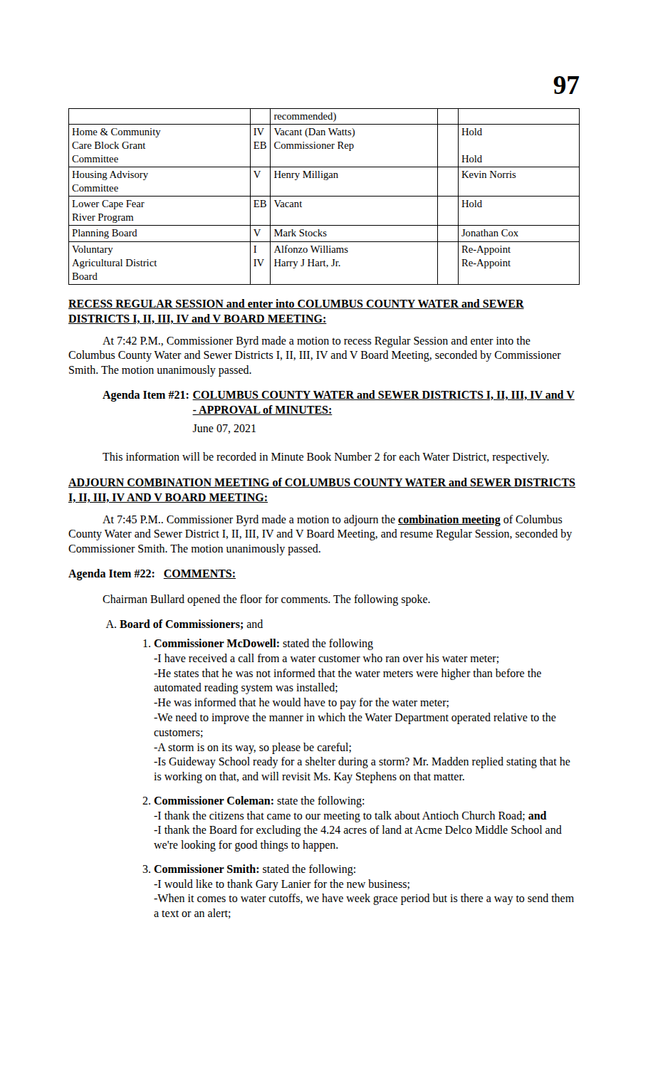97
| | | recommended) | | |
| Home & Community Care Block Grant Committee | IV EB | Vacant (Dan Watts) Commissioner Rep | | Hold Hold |
| Housing Advisory Committee | V | Henry Milligan | | Kevin Norris |
| Lower Cape Fear River Program | EB | Vacant | | Hold |
| Planning Board | V | Mark Stocks | | Jonathan Cox |
| Voluntary Agricultural District Board | I IV | Alfonzo Williams Harry J Hart, Jr. | | Re-Appoint Re-Appoint |
RECESS REGULAR SESSION and enter into COLUMBUS COUNTY WATER and SEWER DISTRICTS I, II, III, IV and V BOARD MEETING:
At 7:42 P.M., Commissioner Byrd made a motion to recess Regular Session and enter into the Columbus County Water and Sewer Districts I, II, III, IV and V Board Meeting, seconded by Commissioner Smith. The motion unanimously passed.
| Agenda Item #21: | COLUMBUS COUNTY WATER and SEWER DISTRICTS I, II, III, IV and V - APPROVAL of MINUTES: |
| | June 07, 2021 |
This information will be recorded in Minute Book Number 2 for each Water District, respectively.
ADJOURN COMBINATION MEETING of COLUMBUS COUNTY WATER and SEWER DISTRICTS I, II, III, IV AND V BOARD MEETING:
At 7:45 P.M.. Commissioner Byrd made a motion to adjourn the combination meeting of Columbus County Water and Sewer District I, II, III, IV and V Board Meeting, and resume Regular Session, seconded by Commissioner Smith. The motion unanimously passed.
Agenda Item #22: COMMENTS:
Chairman Bullard opened the floor for comments. The following spoke.
Board of Commissioners; and
Commissioner McDowell: stated the following
-I have received a call from a water customer who ran over his water meter;
-He states that he was not informed that the water meters were higher than before the automated reading system was installed;
-He was informed that he would have to pay for the water meter;
-We need to improve the manner in which the Water Department operated relative to the customers;
-A storm is on its way, so please be careful;
-Is Guideway School ready for a shelter during a storm? Mr. Madden replied stating that he is working on that, and will revisit Ms. Kay Stephens on that matter.
Commissioner Coleman: state the following:
-I thank the citizens that came to our meeting to talk about Antioch Church Road; and
-I thank the Board for excluding the 4.24 acres of land at Acme Delco Middle School and we're looking for good things to happen.
Commissioner Smith: stated the following:
-I would like to thank Gary Lanier for the new business;
-When it comes to water cutoffs, we have week grace period but is there a way to send them a text or an alert;